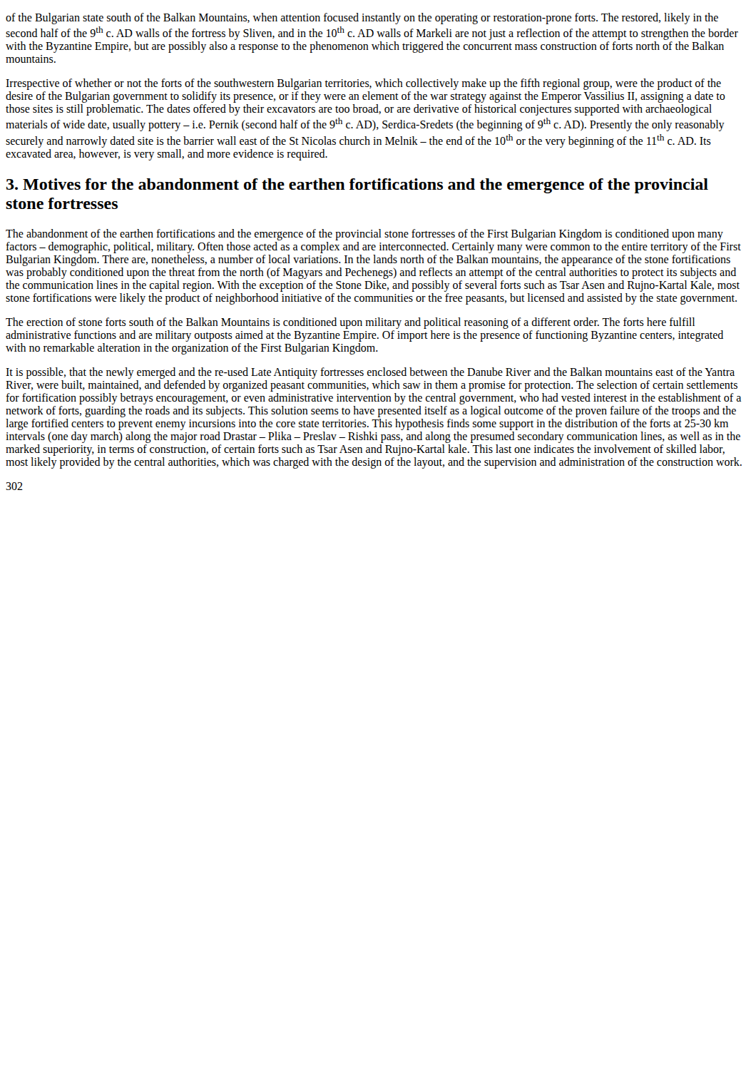of the Bulgarian state south of the Balkan Mountains, when attention focused instantly on the operating or restoration-prone forts. The restored, likely in the second half of the 9th c. AD walls of the fortress by Sliven, and in the 10th c. AD walls of Markeli are not just a reflection of the attempt to strengthen the border with the Byzantine Empire, but are possibly also a response to the phenomenon which triggered the concurrent mass construction of forts north of the Balkan mountains.
Irrespective of whether or not the forts of the southwestern Bulgarian territories, which collectively make up the fifth regional group, were the product of the desire of the Bulgarian government to solidify its presence, or if they were an element of the war strategy against the Emperor Vassilius II, assigning a date to those sites is still problematic. The dates offered by their excavators are too broad, or are derivative of historical conjectures supported with archaeological materials of wide date, usually pottery – i.e. Pernik (second half of the 9th c. AD), Serdica-Sredets (the beginning of 9th c. AD). Presently the only reasonably securely and narrowly dated site is the barrier wall east of the St Nicolas church in Melnik – the end of the 10th or the very beginning of the 11th c. AD. Its excavated area, however, is very small, and more evidence is required.
3. Motives for the abandonment of the earthen fortifications and the emergence of the provincial stone fortresses
The abandonment of the earthen fortifications and the emergence of the provincial stone fortresses of the First Bulgarian Kingdom is conditioned upon many factors – demographic, political, military. Often those acted as a complex and are interconnected. Certainly many were common to the entire territory of the First Bulgarian Kingdom. There are, nonetheless, a number of local variations. In the lands north of the Balkan mountains, the appearance of the stone fortifications was probably conditioned upon the threat from the north (of Magyars and Pechenegs) and reflects an attempt of the central authorities to protect its subjects and the communication lines in the capital region. With the exception of the Stone Dike, and possibly of several forts such as Tsar Asen and Rujno-Kartal Kale, most stone fortifications were likely the product of neighborhood initiative of the communities or the free peasants, but licensed and assisted by the state government.
The erection of stone forts south of the Balkan Mountains is conditioned upon military and political reasoning of a different order. The forts here fulfill administrative functions and are military outposts aimed at the Byzantine Empire. Of import here is the presence of functioning Byzantine centers, integrated with no remarkable alteration in the organization of the First Bulgarian Kingdom.
It is possible, that the newly emerged and the re-used Late Antiquity fortresses enclosed between the Danube River and the Balkan mountains east of the Yantra River, were built, maintained, and defended by organized peasant communities, which saw in them a promise for protection. The selection of certain settlements for fortification possibly betrays encouragement, or even administrative intervention by the central government, who had vested interest in the establishment of a network of forts, guarding the roads and its subjects. This solution seems to have presented itself as a logical outcome of the proven failure of the troops and the large fortified centers to prevent enemy incursions into the core state territories. This hypothesis finds some support in the distribution of the forts at 25-30 km intervals (one day march) along the major road Drastar – Plika – Preslav – Rishki pass, and along the presumed secondary communication lines, as well as in the marked superiority, in terms of construction, of certain forts such as Tsar Asen and Rujno-Kartal kale. This last one indicates the involvement of skilled labor, most likely provided by the central authorities, which was charged with the design of the layout, and the supervision and administration of the construction work.
302